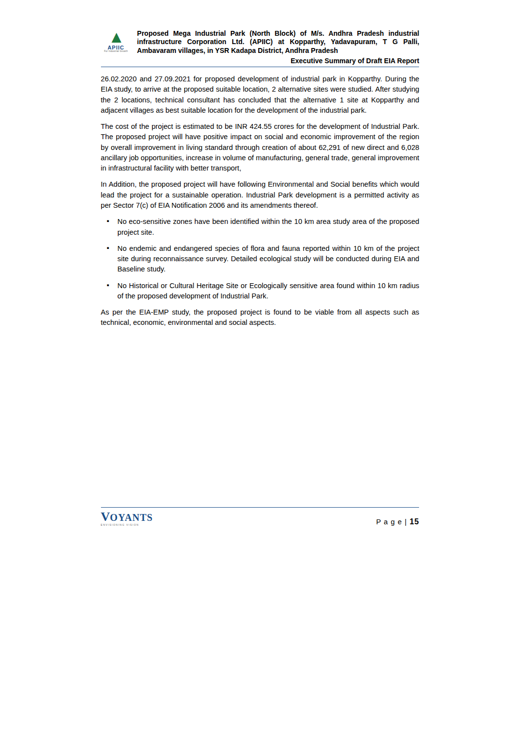▲
APIIC
For Industrial Growth
Proposed Mega Industrial Park (North Block) of M/s. Andhra Pradesh industrial infrastructure Corporation Ltd. (APIIC) at Kopparthy, Yadavapuram, T G Palli, Ambavaram villages, in YSR Kadapa District, Andhra Pradesh
Executive Summary of Draft EIA Report
26.02.2020 and 27.09.2021 for proposed development of industrial park in Kopparthy. During the EIA study, to arrive at the proposed suitable location, 2 alternative sites were studied. After studying the 2 locations, technical consultant has concluded that the alternative 1 site at Kopparthy and adjacent villages as best suitable location for the development of the industrial park.
The cost of the project is estimated to be INR 424.55 crores for the development of Industrial Park. The proposed project will have positive impact on social and economic improvement of the region by overall improvement in living standard through creation of about 62,291 of new direct and 6,028 ancillary job opportunities, increase in volume of manufacturing, general trade, general improvement in infrastructural facility with better transport,
In Addition, the proposed project will have following Environmental and Social benefits which would lead the project for a sustainable operation. Industrial Park development is a permitted activity as per Sector 7(c) of EIA Notification 2006 and its amendments thereof.
No eco-sensitive zones have been identified within the 10 km area study area of the proposed project site.
No endemic and endangered species of flora and fauna reported within 10 km of the project site during reconnaissance survey. Detailed ecological study will be conducted during EIA and Baseline study.
No Historical or Cultural Heritage Site or Ecologically sensitive area found within 10 km radius of the proposed development of Industrial Park.
As per the EIA-EMP study, the proposed project is found to be viable from all aspects such as technical, economic, environmental and social aspects.
VOYANTS
ENVISIONING VISION
P a g e | 15